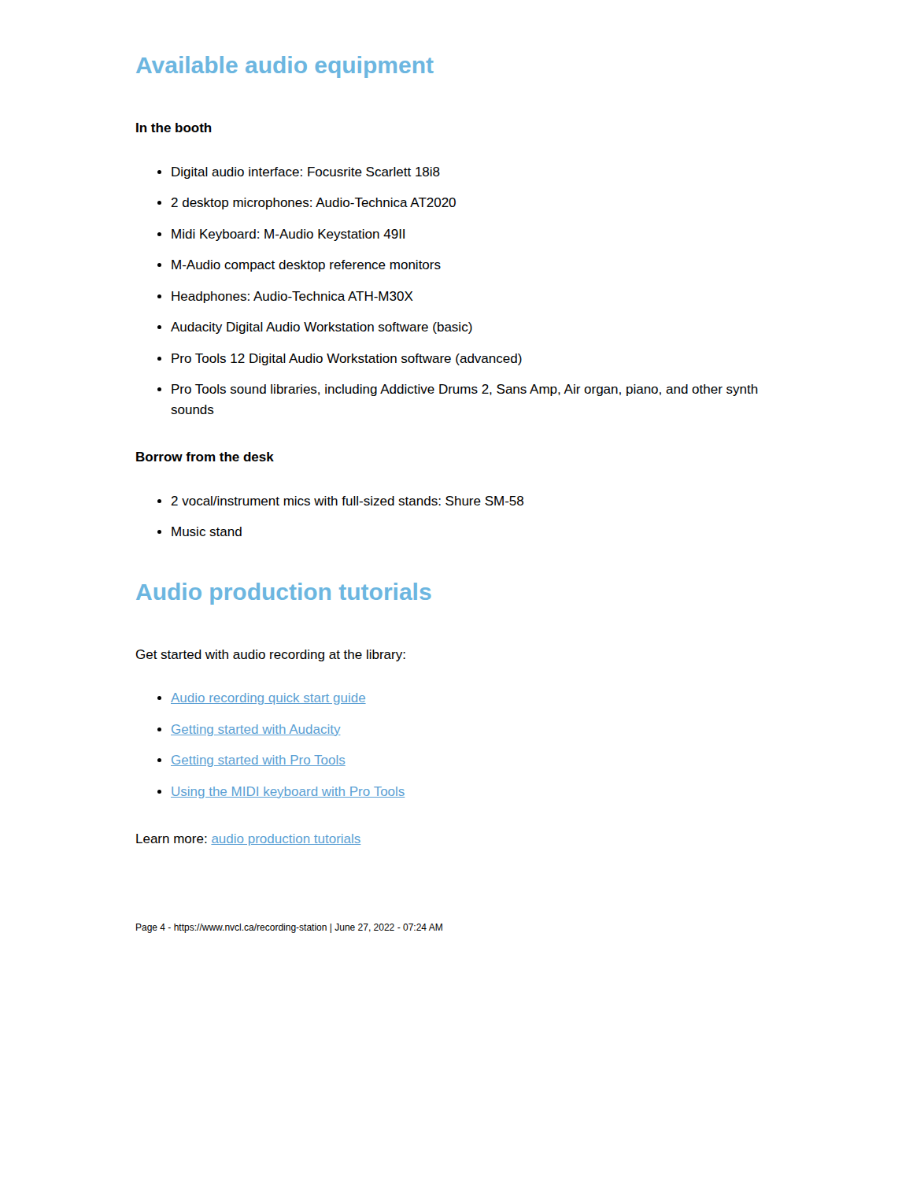Available audio equipment
In the booth
Digital audio interface: Focusrite Scarlett 18i8
2 desktop microphones: Audio-Technica AT2020
Midi Keyboard: M-Audio Keystation 49II
M-Audio compact desktop reference monitors
Headphones: Audio-Technica ATH-M30X
Audacity Digital Audio Workstation software (basic)
Pro Tools 12 Digital Audio Workstation software (advanced)
Pro Tools sound libraries, including Addictive Drums 2, Sans Amp, Air organ, piano, and other synth sounds
Borrow from the desk
2 vocal/instrument mics with full-sized stands: Shure SM-58
Music stand
Audio production tutorials
Get started with audio recording at the library:
Audio recording quick start guide
Getting started with Audacity
Getting started with Pro Tools
Using the MIDI keyboard with Pro Tools
Learn more: audio production tutorials
Page 4 - https://www.nvcl.ca/recording-station | June 27, 2022 - 07:24 AM